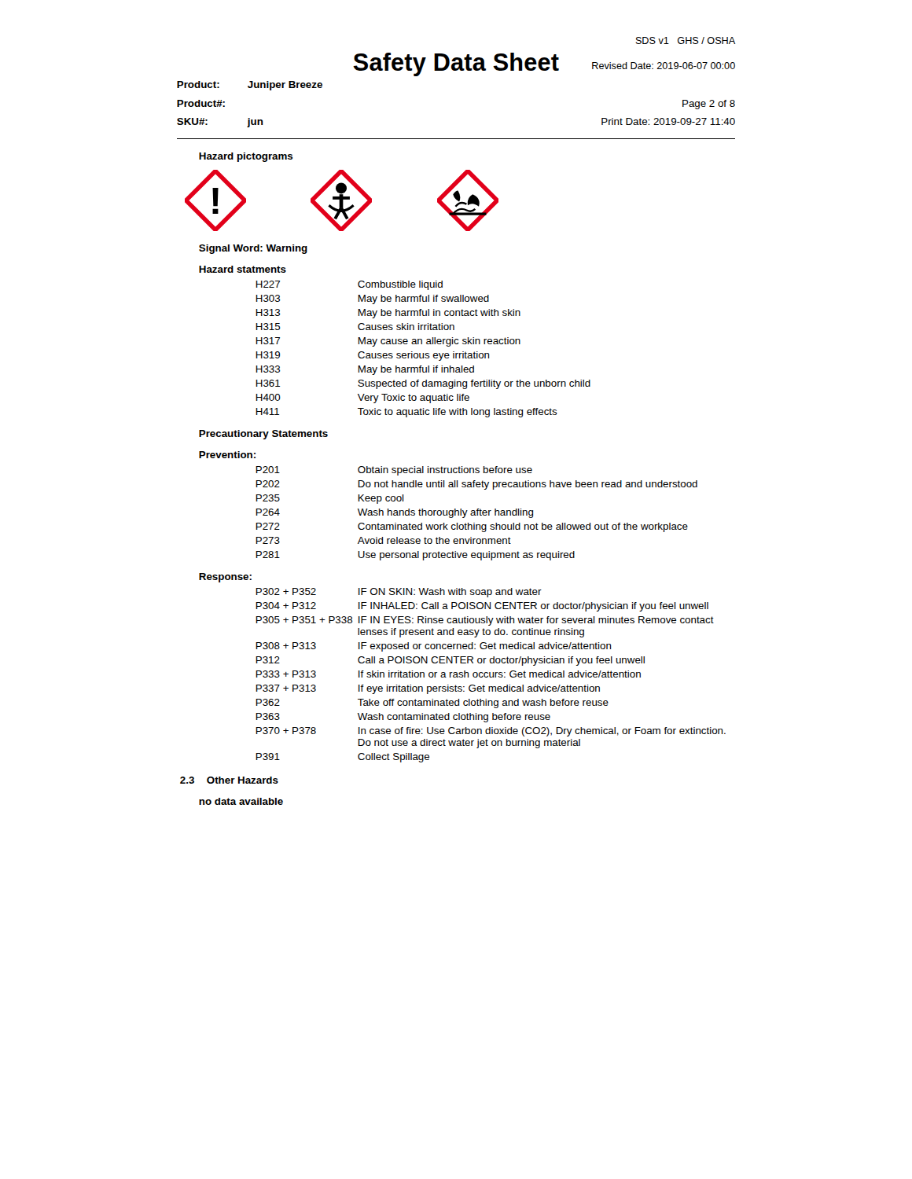SDS v1 GHS / OSHA
Safety Data Sheet
Revised Date: 2019-06-07 00:00
Product: Juniper Breeze
Product#:
SKU#: jun
Page 2 of 8
Print Date: 2019-09-27 11:40
Hazard pictograms
Signal Word: Warning
Hazard statments
| H227 | Combustible liquid |
| H303 | May be harmful if swallowed |
| H313 | May be harmful in contact with skin |
| H315 | Causes skin irritation |
| H317 | May cause an allergic skin reaction |
| H319 | Causes serious eye irritation |
| H333 | May be harmful if inhaled |
| H361 | Suspected of damaging fertility or the unborn child |
| H400 | Very Toxic to aquatic life |
| H411 | Toxic to aquatic life with long lasting effects |
Precautionary Statements
Prevention:
| P201 | Obtain special instructions before use |
| P202 | Do not handle until all safety precautions have been read and understood |
| P235 | Keep cool |
| P264 | Wash hands thoroughly after handling |
| P272 | Contaminated work clothing should not be allowed out of the workplace |
| P273 | Avoid release to the environment |
| P281 | Use personal protective equipment as required |
Response:
| P302 + P352 | IF ON SKIN: Wash with soap and water |
| P304 + P312 | IF INHALED: Call a POISON CENTER or doctor/physician if you feel unwell |
| P305 + P351 + P338 | IF IN EYES: Rinse cautiously with water for several minutes Remove contact lenses if present and easy to do. continue rinsing |
| P308 + P313 | IF exposed or concerned: Get medical advice/attention |
| P312 | Call a POISON CENTER or doctor/physician if you feel unwell |
| P333 + P313 | If skin irritation or a rash occurs: Get medical advice/attention |
| P337 + P313 | If eye irritation persists: Get medical advice/attention |
| P362 | Take off contaminated clothing and wash before reuse |
| P363 | Wash contaminated clothing before reuse |
| P370 + P378 | In case of fire: Use Carbon dioxide (CO2), Dry chemical, or Foam for extinction. Do not use a direct water jet on burning material |
| P391 | Collect Spillage |
2.3 Other Hazards
no data available